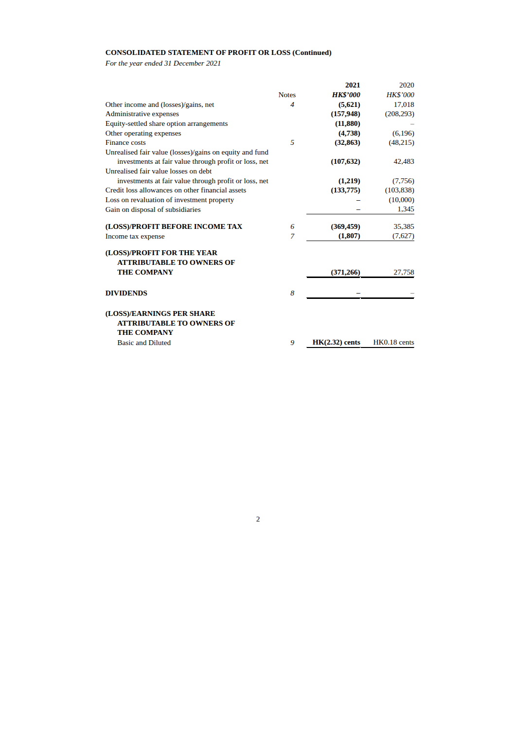CONSOLIDATED STATEMENT OF PROFIT OR LOSS (Continued)
For the year ended 31 December 2021
| | | 2021 | 2020 |
| | Notes | HK$’000 | HK$’000 |
| Other income and (losses)/gains, net | 4 | (5,621) | 17,018 |
| Administrative expenses | | (157,948) | (208,293) |
| Equity-settled share option arrangements | | (11,880) | – |
| Other operating expenses | | (4,738) | (6,196) |
| Finance costs | 5 | (32,863) | (48,215) |
| Unrealised fair value (losses)/gains on equity and fund | | | |
| investments at fair value through profit or loss, net | | (107,632) | 42,483 |
| Unrealised fair value losses on debt | | | |
| investments at fair value through profit or loss, net | | (1,219) | (7,756) |
| Credit loss allowances on other financial assets | | (133,775) | (103,838) |
| Loss on revaluation of investment property | | – | (10,000) |
| Gain on disposal of subsidiaries | | – | 1,345 |
| (LOSS)/PROFIT BEFORE INCOME TAX | 6 | (369,459) | 35,385 |
| Income tax expense | 7 | (1,807) | (7,627) |
| (LOSS)/PROFIT FOR THE YEAR | | | |
| ATTRIBUTABLE TO OWNERS OF | | | |
| THE COMPANY | | (371,266) | 27,758 |
| DIVIDENDS | 8 | – | – |
| (LOSS)/EARNINGS PER SHARE | | | |
| ATTRIBUTABLE TO OWNERS OF | | | |
| THE COMPANY | | | |
| Basic and Diluted | 9 | HK(2.32) cents | HK0.18 cents |
2